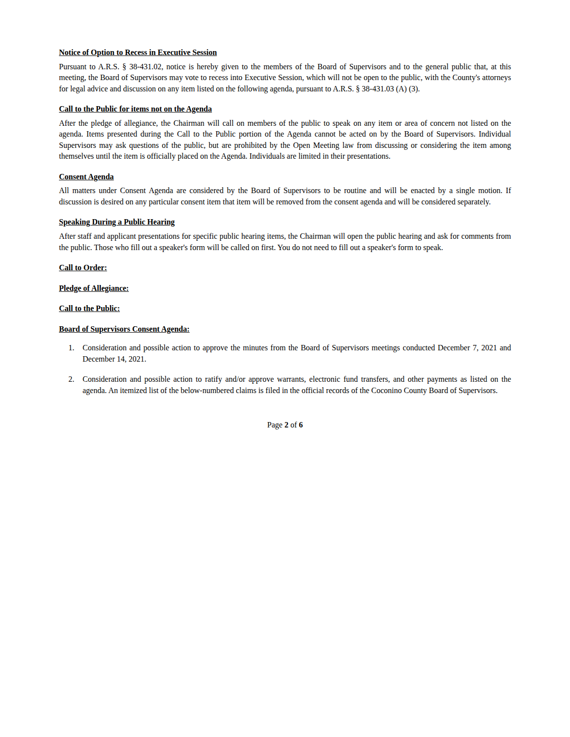Notice of Option to Recess in Executive Session
Pursuant to A.R.S. § 38-431.02, notice is hereby given to the members of the Board of Supervisors and to the general public that, at this meeting, the Board of Supervisors may vote to recess into Executive Session, which will not be open to the public, with the County's attorneys for legal advice and discussion on any item listed on the following agenda, pursuant to A.R.S. § 38-431.03 (A) (3).
Call to the Public for items not on the Agenda
After the pledge of allegiance, the Chairman will call on members of the public to speak on any item or area of concern not listed on the agenda. Items presented during the Call to the Public portion of the Agenda cannot be acted on by the Board of Supervisors. Individual Supervisors may ask questions of the public, but are prohibited by the Open Meeting law from discussing or considering the item among themselves until the item is officially placed on the Agenda. Individuals are limited in their presentations.
Consent Agenda
All matters under Consent Agenda are considered by the Board of Supervisors to be routine and will be enacted by a single motion. If discussion is desired on any particular consent item that item will be removed from the consent agenda and will be considered separately.
Speaking During a Public Hearing
After staff and applicant presentations for specific public hearing items, the Chairman will open the public hearing and ask for comments from the public. Those who fill out a speaker's form will be called on first. You do not need to fill out a speaker's form to speak.
Call to Order:
Pledge of Allegiance:
Call to the Public:
Board of Supervisors Consent Agenda:
Consideration and possible action to approve the minutes from the Board of Supervisors meetings conducted December 7, 2021 and December 14, 2021.
Consideration and possible action to ratify and/or approve warrants, electronic fund transfers, and other payments as listed on the agenda. An itemized list of the below-numbered claims is filed in the official records of the Coconino County Board of Supervisors.
Page 2 of 6